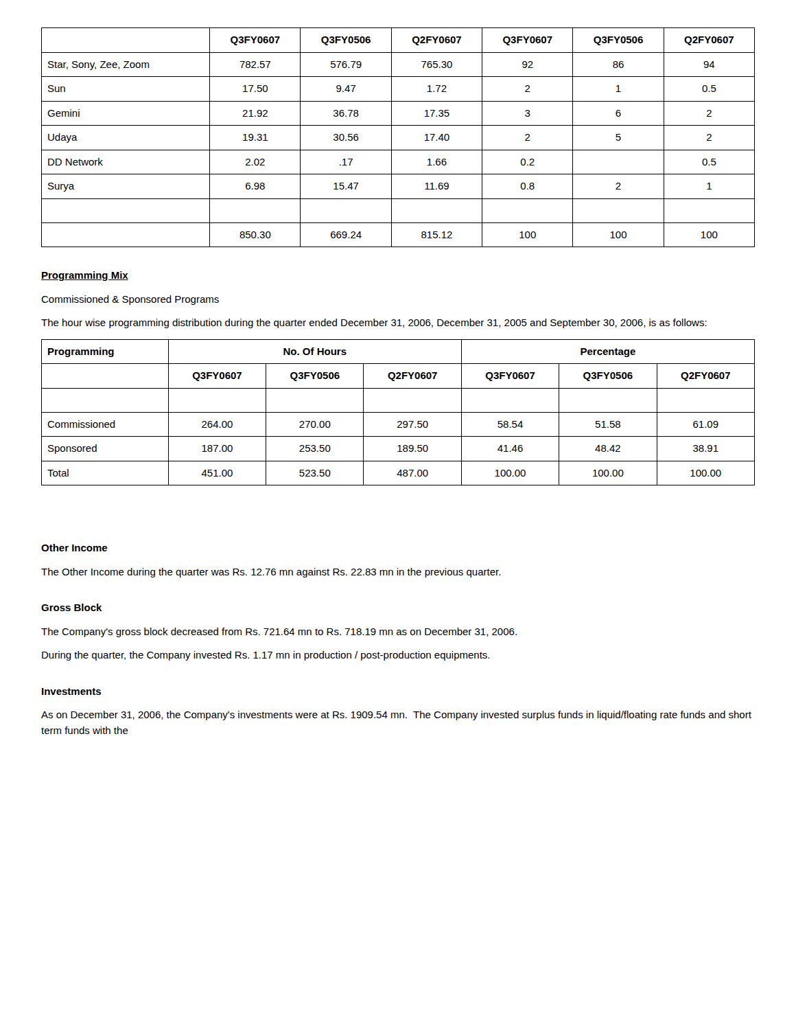| | Q3FY0607 | Q3FY0506 | Q2FY0607 | Q3FY0607 | Q3FY0506 | Q2FY0607 |
| --- | --- | --- | --- | --- | --- | --- |
| Star, Sony, Zee, Zoom | 782.57 | 576.79 | 765.30 | 92 | 86 | 94 |
| Sun | 17.50 | 9.47 | 1.72 | 2 | 1 | 0.5 |
| Gemini | 21.92 | 36.78 | 17.35 | 3 | 6 | 2 |
| Udaya | 19.31 | 30.56 | 17.40 | 2 | 5 | 2 |
| DD Network | 2.02 | .17 | 1.66 | 0.2 | | 0.5 |
| Surya | 6.98 | 15.47 | 11.69 | 0.8 | 2 | 1 |
| | 850.30 | 669.24 | 815.12 | 100 | 100 | 100 |
Programming Mix
Commissioned & Sponsored Programs
The hour wise programming distribution during the quarter ended December 31, 2006, December 31, 2005 and September 30, 2006, is as follows:
| Programming | No. Of Hours | Percentage |
| --- | --- | --- |
| | Q3FY0607 | Q3FY0506 | Q2FY0607 | Q3FY0607 | Q3FY0506 | Q2FY0607 |
| Commissioned | 264.00 | 270.00 | 297.50 | 58.54 | 51.58 | 61.09 |
| Sponsored | 187.00 | 253.50 | 189.50 | 41.46 | 48.42 | 38.91 |
| Total | 451.00 | 523.50 | 487.00 | 100.00 | 100.00 | 100.00 |
Other Income
The Other Income during the quarter was Rs. 12.76 mn against Rs. 22.83 mn in the previous quarter.
Gross Block
The Company's gross block decreased from Rs. 721.64 mn to Rs. 718.19 mn as on December 31, 2006.
During the quarter, the Company invested Rs. 1.17 mn in production / post-production equipments.
Investments
As on December 31, 2006, the Company's investments were at Rs. 1909.54 mn. The Company invested surplus funds in liquid/floating rate funds and short term funds with the